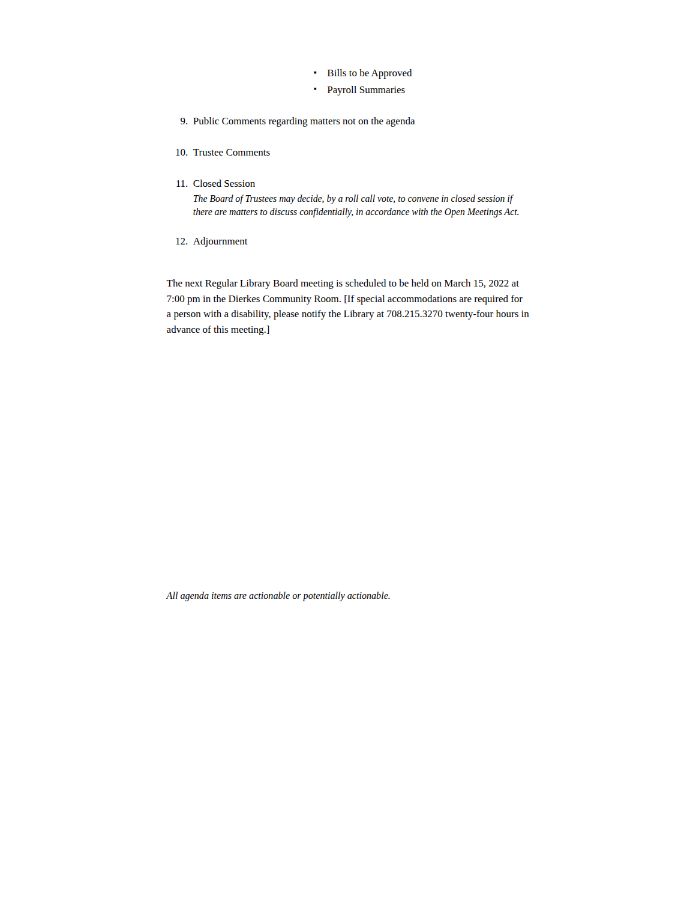Bills to be Approved
Payroll Summaries
9. Public Comments regarding matters not on the agenda
10. Trustee Comments
11. Closed Session The Board of Trustees may decide, by a roll call vote, to convene in closed session if there are matters to discuss confidentially, in accordance with the Open Meetings Act.
12. Adjournment
The next Regular Library Board meeting is scheduled to be held on March 15, 2022 at 7:00 pm in the Dierkes Community Room. [If special accommodations are required for a person with a disability, please notify the Library at 708.215.3270 twenty-four hours in advance of this meeting.]
All agenda items are actionable or potentially actionable.